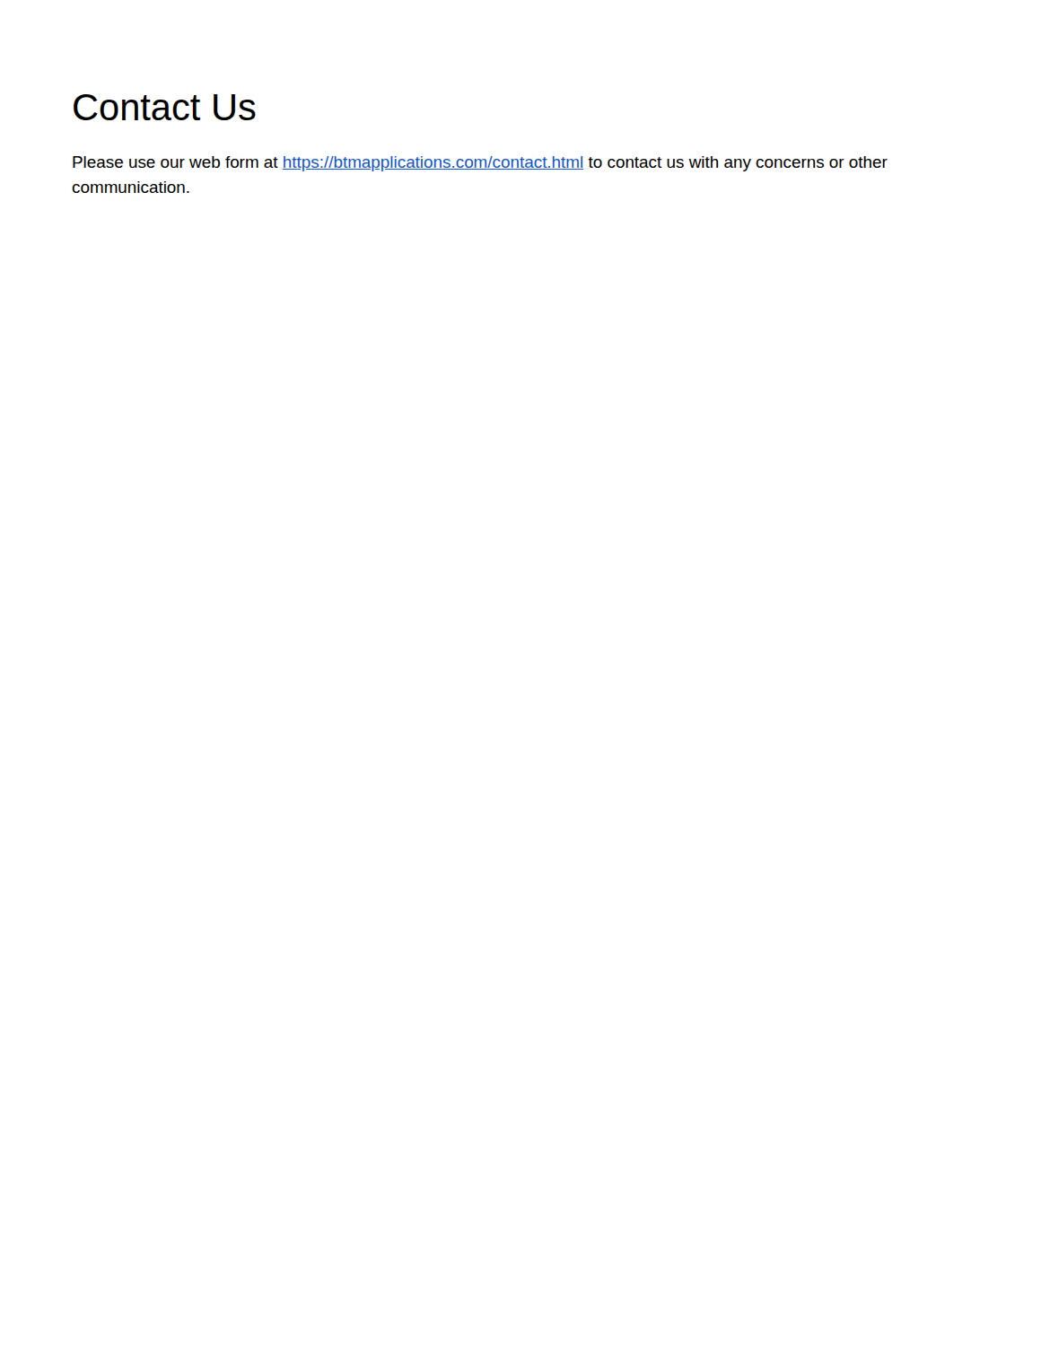Contact Us
Please use our web form at https://btmapplications.com/contact.html to contact us with any concerns or other communication.